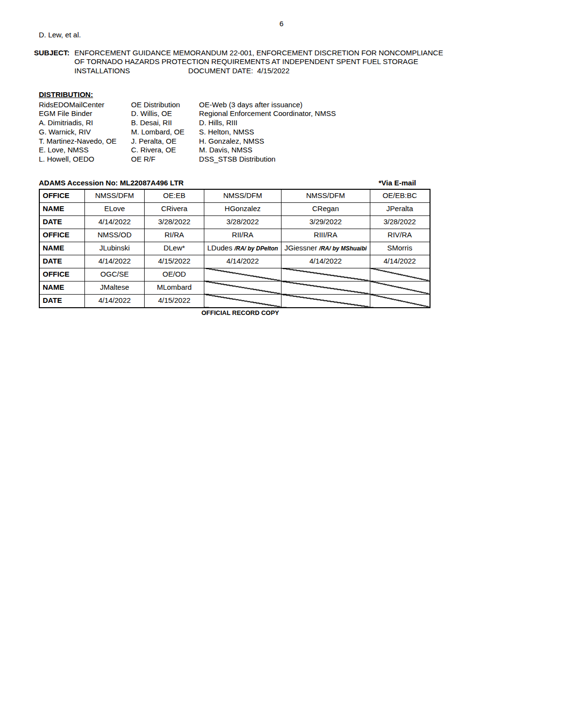6
D. Lew, et al.
SUBJECT:
ENFORCEMENT GUIDANCE MEMORANDUM 22-001, ENFORCEMENT DISCRETION FOR NONCOMPLIANCE OF TORNADO HAZARDS PROTECTION REQUIREMENTS AT INDEPENDENT SPENT FUEL STORAGE INSTALLATIONSDOCUMENT DATE: 4/15/2022
DISTRIBUTION:
| RidsEDOMailCenter | OE Distribution | OE-Web (3 days after issuance) |
| EGM File Binder | D. Willis, OE | Regional Enforcement Coordinator, NMSS |
| A. Dimitriadis, RI | B. Desai, RII | D. Hills, RIII |
| G. Warnick, RIV | M. Lombard, OE | S. Helton, NMSS |
| T. Martinez-Navedo, OE | J. Peralta, OE | H. Gonzalez, NMSS |
| E. Love, NMSS | C. Rivera, OE | M. Davis, NMSS |
| L. Howell, OEDO | OE R/F | DSS_STSB Distribution |
ADAMS Accession No: ML22087A496 LTR *Via E-mail
| OFFICE | NMSS/DFM | OE:EB | NMSS/DFM | NMSS/DFM | OE/EB:BC |
| NAME | ELove | CRivera | HGonzalez | CRegan | JPeralta |
| DATE | 4/14/2022 | 3/28/2022 | 3/28/2022 | 3/29/2022 | 3/28/2022 |
| OFFICE | NMSS/OD | RI/RA | RII/RA | RIII/RA | RIV/RA |
| NAME | JLubinski | DLew* | LDudes /RA/ by DPelton | JGiessner /RA/ by MShuaibi | SMorris |
| DATE | 4/14/2022 | 4/15/2022 | 4/14/2022 | 4/14/2022 | 4/14/2022 |
| OFFICE | OGC/SE | OE/OD | | | |
| NAME | JMaltese | MLombard | | | |
| DATE | 4/14/2022 | 4/15/2022 | | | |
OFFICIAL RECORD COPY